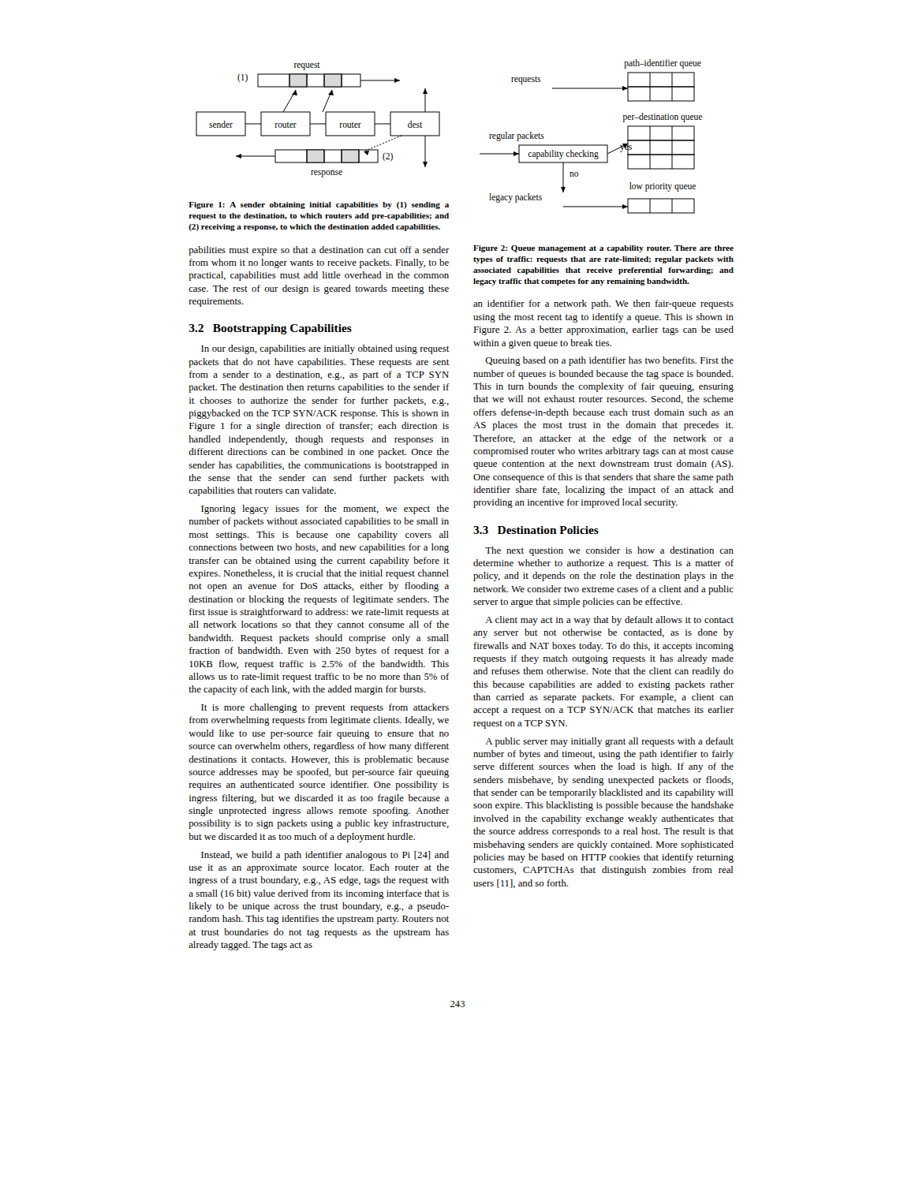request (1) sender router router dest (2) response
Figure 1: A sender obtaining initial capabilities by (1) sending a request to the destination, to which routers add pre-capabilities; and (2) receiving a response, to which the destination added capabilities.
pabilities must expire so that a destination can cut off a sender from whom it no longer wants to receive packets. Finally, to be practical, capabilities must add little overhead in the common case. The rest of our design is geared towards meeting these requirements.
3.2 Bootstrapping Capabilities
In our design, capabilities are initially obtained using request packets that do not have capabilities. These requests are sent from a sender to a destination, e.g., as part of a TCP SYN packet. The destination then returns capabilities to the sender if it chooses to authorize the sender for further packets, e.g., piggybacked on the TCP SYN/ACK response. This is shown in Figure 1 for a single direction of transfer; each direction is handled independently, though requests and responses in different directions can be combined in one packet. Once the sender has capabilities, the communications is bootstrapped in the sense that the sender can send further packets with capabilities that routers can validate.
Ignoring legacy issues for the moment, we expect the number of packets without associated capabilities to be small in most settings. This is because one capability covers all connections between two hosts, and new capabilities for a long transfer can be obtained using the current capability before it expires. Nonetheless, it is crucial that the initial request channel not open an avenue for DoS attacks, either by flooding a destination or blocking the requests of legitimate senders. The first issue is straightforward to address: we rate-limit requests at all network locations so that they cannot consume all of the bandwidth. Request packets should comprise only a small fraction of bandwidth. Even with 250 bytes of request for a 10KB flow, request traffic is 2.5% of the bandwidth. This allows us to rate-limit request traffic to be no more than 5% of the capacity of each link, with the added margin for bursts.
It is more challenging to prevent requests from attackers from overwhelming requests from legitimate clients. Ideally, we would like to use per-source fair queuing to ensure that no source can overwhelm others, regardless of how many different destinations it contacts. However, this is problematic because source addresses may be spoofed, but per-source fair queuing requires an authenticated source identifier. One possibility is ingress filtering, but we discarded it as too fragile because a single unprotected ingress allows remote spoofing. Another possibility is to sign packets using a public key infrastructure, but we discarded it as too much of a deployment hurdle.
Instead, we build a path identifier analogous to Pi [24] and use it as an approximate source locator. Each router at the ingress of a trust boundary, e.g., AS edge, tags the request with a small (16 bit) value derived from its incoming interface that is likely to be unique across the trust boundary, e.g., a pseudo-random hash. This tag identifies the upstream party. Routers not at trust boundaries do not tag requests as the upstream has already tagged. The tags act as
path–identifier queue requests per–destination queue regular packets capability checking yes no low priority queue legacy packets
Figure 2: Queue management at a capability router. There are three types of traffic: requests that are rate-limited; regular packets with associated capabilities that receive preferential forwarding; and legacy traffic that competes for any remaining bandwidth.
an identifier for a network path. We then fair-queue requests using the most recent tag to identify a queue. This is shown in Figure 2. As a better approximation, earlier tags can be used within a given queue to break ties.
Queuing based on a path identifier has two benefits. First the number of queues is bounded because the tag space is bounded. This in turn bounds the complexity of fair queuing, ensuring that we will not exhaust router resources. Second, the scheme offers defense-in-depth because each trust domain such as an AS places the most trust in the domain that precedes it. Therefore, an attacker at the edge of the network or a compromised router who writes arbitrary tags can at most cause queue contention at the next downstream trust domain (AS). One consequence of this is that senders that share the same path identifier share fate, localizing the impact of an attack and providing an incentive for improved local security.
3.3 Destination Policies
The next question we consider is how a destination can determine whether to authorize a request. This is a matter of policy, and it depends on the role the destination plays in the network. We consider two extreme cases of a client and a public server to argue that simple policies can be effective.
A client may act in a way that by default allows it to contact any server but not otherwise be contacted, as is done by firewalls and NAT boxes today. To do this, it accepts incoming requests if they match outgoing requests it has already made and refuses them otherwise. Note that the client can readily do this because capabilities are added to existing packets rather than carried as separate packets. For example, a client can accept a request on a TCP SYN/ACK that matches its earlier request on a TCP SYN.
A public server may initially grant all requests with a default number of bytes and timeout, using the path identifier to fairly serve different sources when the load is high. If any of the senders misbehave, by sending unexpected packets or floods, that sender can be temporarily blacklisted and its capability will soon expire. This blacklisting is possible because the handshake involved in the capability exchange weakly authenticates that the source address corresponds to a real host. The result is that misbehaving senders are quickly contained. More sophisticated policies may be based on HTTP cookies that identify returning customers, CAPTCHAs that distinguish zombies from real users [11], and so forth.
243